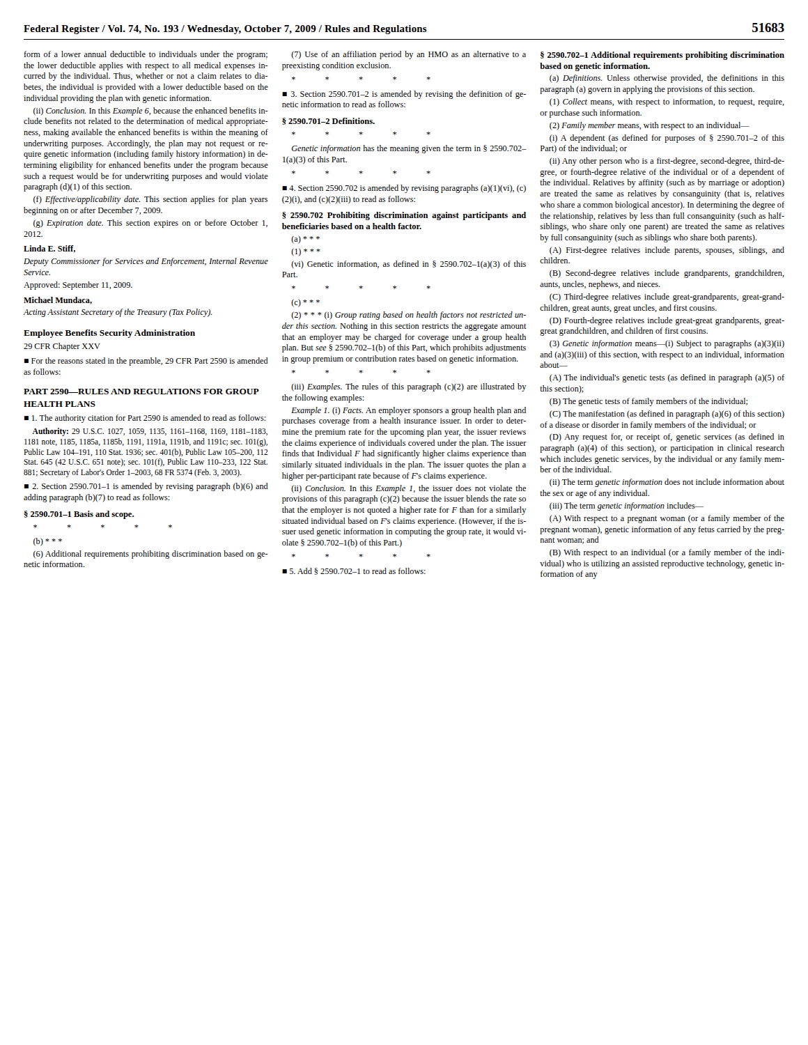Federal Register / Vol. 74, No. 193 / Wednesday, October 7, 2009 / Rules and Regulations
51683
form of a lower annual deductible to individuals under the program; the lower deductible applies with respect to all medical expenses incurred by the individual. Thus, whether or not a claim relates to diabetes, the individual is provided with a lower deductible based on the individual providing the plan with genetic information.
(ii) Conclusion. In this Example 6, because the enhanced benefits include benefits not related to the determination of medical appropriateness, making available the enhanced benefits is within the meaning of underwriting purposes. Accordingly, the plan may not request or require genetic information (including family history information) in determining eligibility for enhanced benefits under the program because such a request would be for underwriting purposes and would violate paragraph (d)(1) of this section.
(f) Effective/applicability date. This section applies for plan years beginning on or after December 7, 2009.
(g) Expiration date. This section expires on or before October 1, 2012.
Linda E. Stiff,
Deputy Commissioner for Services and Enforcement, Internal Revenue Service.
Approved: September 11, 2009.
Michael Mundaca,
Acting Assistant Secretary of the Treasury (Tax Policy).
Employee Benefits Security Administration
29 CFR Chapter XXV
For the reasons stated in the preamble, 29 CFR Part 2590 is amended as follows:
PART 2590—RULES AND REGULATIONS FOR GROUP HEALTH PLANS
1. The authority citation for Part 2590 is amended to read as follows:
Authority: 29 U.S.C. 1027, 1059, 1135, 1161–1168, 1169, 1181–1183, 1181 note, 1185, 1185a, 1185b, 1191, 1191a, 1191b, and 1191c; sec. 101(g), Public Law 104–191, 110 Stat. 1936; sec. 401(b), Public Law 105–200, 112 Stat. 645 (42 U.S.C. 651 note); sec. 101(f), Public Law 110–233, 122 Stat. 881; Secretary of Labor's Order 1–2003, 68 FR 5374 (Feb. 3, 2003).
2. Section 2590.701–1 is amended by revising paragraph (b)(6) and adding paragraph (b)(7) to read as follows:
§ 2590.701–1 Basis and scope.
* * * * *
(b) * * *
(6) Additional requirements prohibiting discrimination based on genetic information.
(7) Use of an affiliation period by an HMO as an alternative to a preexisting condition exclusion.
* * * * *
3. Section 2590.701–2 is amended by revising the definition of genetic information to read as follows:
§ 2590.701–2 Definitions.
* * * * *
Genetic information has the meaning given the term in § 2590.702–1(a)(3) of this Part.
* * * * *
4. Section 2590.702 is amended by revising paragraphs (a)(1)(vi), (c)(2)(i), and (c)(2)(iii) to read as follows:
§ 2590.702 Prohibiting discrimination against participants and beneficiaries based on a health factor.
(a) * * *
(1) * * *
(vi) Genetic information, as defined in § 2590.702–1(a)(3) of this Part.
* * * * *
(c) * * *
(2) * * * (i) Group rating based on health factors not restricted under this section. Nothing in this section restricts the aggregate amount that an employer may be charged for coverage under a group health plan. But see § 2590.702–1(b) of this Part, which prohibits adjustments in group premium or contribution rates based on genetic information.
* * * * *
(iii) Examples. The rules of this paragraph (c)(2) are illustrated by the following examples:
Example 1. (i) Facts. An employer sponsors a group health plan and purchases coverage from a health insurance issuer. In order to determine the premium rate for the upcoming plan year, the issuer reviews the claims experience of individuals covered under the plan. The issuer finds that Individual F had significantly higher claims experience than similarly situated individuals in the plan. The issuer quotes the plan a higher per-participant rate because of F's claims experience.
(ii) Conclusion. In this Example 1, the issuer does not violate the provisions of this paragraph (c)(2) because the issuer blends the rate so that the employer is not quoted a higher rate for F than for a similarly situated individual based on F's claims experience. (However, if the issuer used genetic information in computing the group rate, it would violate § 2590.702–1(b) of this Part.)
* * * * *
5. Add § 2590.702–1 to read as follows:
§ 2590.702–1 Additional requirements prohibiting discrimination based on genetic information.
(a) Definitions. Unless otherwise provided, the definitions in this paragraph (a) govern in applying the provisions of this section.
(1) Collect means, with respect to information, to request, require, or purchase such information.
(2) Family member means, with respect to an individual—
(i) A dependent (as defined for purposes of § 2590.701–2 of this Part) of the individual; or
(ii) Any other person who is a first-degree, second-degree, third-degree, or fourth-degree relative of the individual or of a dependent of the individual. Relatives by affinity (such as by marriage or adoption) are treated the same as relatives by consanguinity (that is, relatives who share a common biological ancestor). In determining the degree of the relationship, relatives by less than full consanguinity (such as half-siblings, who share only one parent) are treated the same as relatives by full consanguinity (such as siblings who share both parents).
(A) First-degree relatives include parents, spouses, siblings, and children.
(B) Second-degree relatives include grandparents, grandchildren, aunts, uncles, nephews, and nieces.
(C) Third-degree relatives include great-grandparents, great-grandchildren, great aunts, great uncles, and first cousins.
(D) Fourth-degree relatives include great-great grandparents, great-great grandchildren, and children of first cousins.
(3) Genetic information means—(i) Subject to paragraphs (a)(3)(ii) and (a)(3)(iii) of this section, with respect to an individual, information about—
(A) The individual's genetic tests (as defined in paragraph (a)(5) of this section);
(B) The genetic tests of family members of the individual;
(C) The manifestation (as defined in paragraph (a)(6) of this section) of a disease or disorder in family members of the individual; or
(D) Any request for, or receipt of, genetic services (as defined in paragraph (a)(4) of this section), or participation in clinical research which includes genetic services, by the individual or any family member of the individual.
(ii) The term genetic information does not include information about the sex or age of any individual.
(iii) The term genetic information includes—
(A) With respect to a pregnant woman (or a family member of the pregnant woman), genetic information of any fetus carried by the pregnant woman; and
(B) With respect to an individual (or a family member of the individual) who is utilizing an assisted reproductive technology, genetic information of any